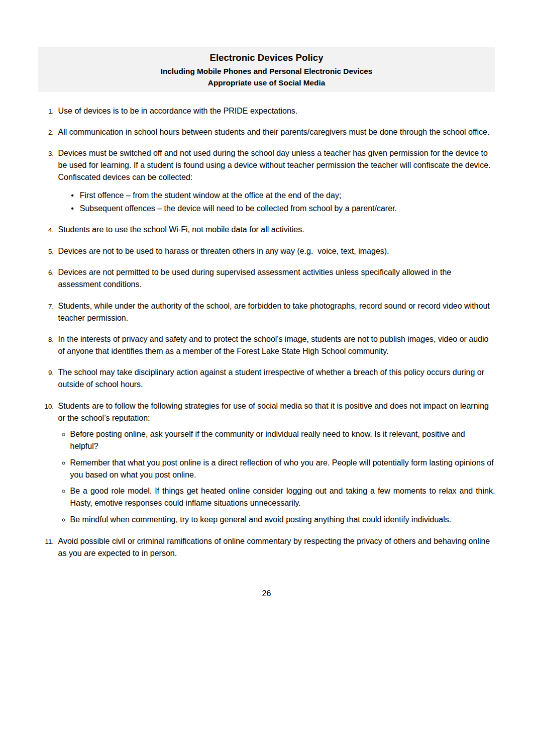Electronic Devices Policy
Including Mobile Phones and Personal Electronic Devices
Appropriate use of Social Media
Use of devices is to be in accordance with the PRIDE expectations.
All communication in school hours between students and their parents/caregivers must be done through the school office.
Devices must be switched off and not used during the school day unless a teacher has given permission for the device to be used for learning. If a student is found using a device without teacher permission the teacher will confiscate the device. Confiscated devices can be collected:
First offence – from the student window at the office at the end of the day;
Subsequent offences – the device will need to be collected from school by a parent/carer.
Students are to use the school Wi-Fi, not mobile data for all activities.
Devices are not to be used to harass or threaten others in any way (e.g. voice, text, images).
Devices are not permitted to be used during supervised assessment activities unless specifically allowed in the assessment conditions.
Students, while under the authority of the school, are forbidden to take photographs, record sound or record video without teacher permission.
In the interests of privacy and safety and to protect the school's image, students are not to publish images, video or audio of anyone that identifies them as a member of the Forest Lake State High School community.
The school may take disciplinary action against a student irrespective of whether a breach of this policy occurs during or outside of school hours.
Students are to follow the following strategies for use of social media so that it is positive and does not impact on learning or the school’s reputation:
Before posting online, ask yourself if the community or individual really need to know. Is it relevant, positive and helpful?
Remember that what you post online is a direct reflection of who you are. People will potentially form lasting opinions of you based on what you post online.
Be a good role model. If things get heated online consider logging out and taking a few moments to relax and think. Hasty, emotive responses could inflame situations unnecessarily.
Be mindful when commenting, try to keep general and avoid posting anything that could identify individuals.
Avoid possible civil or criminal ramifications of online commentary by respecting the privacy of others and behaving online as you are expected to in person.
26